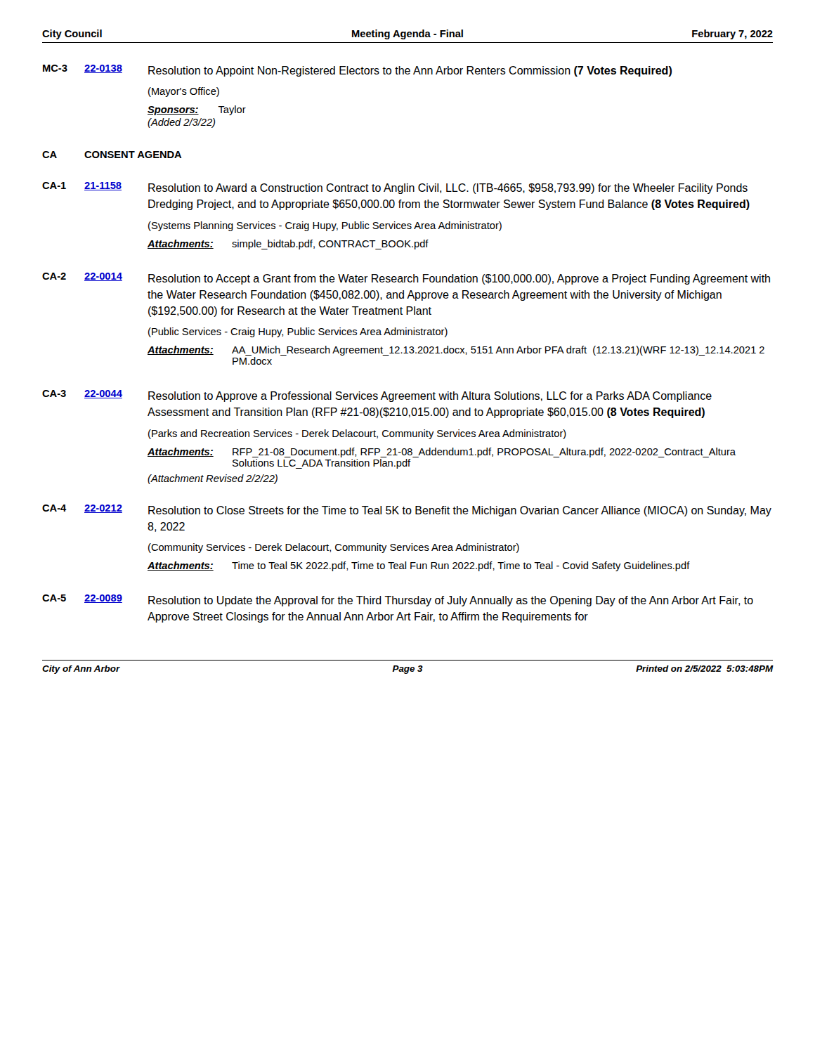City Council
Meeting Agenda - Final
February 7, 2022
MC-3
22-0138
Resolution to Appoint Non-Registered Electors to the Ann Arbor Renters Commission (7 Votes Required)
(Mayor's Office)
Sponsors: Taylor
(Added 2/3/22)
CA
CONSENT AGENDA
CA-1
21-1158
Resolution to Award a Construction Contract to Anglin Civil, LLC. (ITB-4665, $958,793.99) for the Wheeler Facility Ponds Dredging Project, and to Appropriate $650,000.00 from the Stormwater Sewer System Fund Balance (8 Votes Required)
(Systems Planning Services - Craig Hupy, Public Services Area Administrator)
Attachments:
simple_bidtab.pdf, CONTRACT_BOOK.pdf
CA-2
22-0014
Resolution to Accept a Grant from the Water Research Foundation ($100,000.00), Approve a Project Funding Agreement with the Water Research Foundation ($450,082.00), and Approve a Research Agreement with the University of Michigan ($192,500.00) for Research at the Water Treatment Plant
(Public Services - Craig Hupy, Public Services Area Administrator)
Attachments:
AA_UMich_Research Agreement_12.13.2021.docx, 5151 Ann Arbor PFA draft (12.13.21)(WRF 12-13)_12.14.2021 2 PM.docx
CA-3
22-0044
Resolution to Approve a Professional Services Agreement with Altura Solutions, LLC for a Parks ADA Compliance Assessment and Transition Plan (RFP #21-08)($210,015.00) and to Appropriate $60,015.00 (8 Votes Required)
(Parks and Recreation Services - Derek Delacourt, Community Services Area Administrator)
Attachments:
RFP_21-08_Document.pdf, RFP_21-08_Addendum1.pdf, PROPOSAL_Altura.pdf, 2022-0202_Contract_Altura Solutions LLC_ADA Transition Plan.pdf
(Attachment Revised 2/2/22)
CA-4
22-0212
Resolution to Close Streets for the Time to Teal 5K to Benefit the Michigan Ovarian Cancer Alliance (MIOCA) on Sunday, May 8, 2022
(Community Services - Derek Delacourt, Community Services Area Administrator)
Attachments:
Time to Teal 5K 2022.pdf, Time to Teal Fun Run 2022.pdf, Time to Teal - Covid Safety Guidelines.pdf
CA-5
22-0089
Resolution to Update the Approval for the Third Thursday of July Annually as the Opening Day of the Ann Arbor Art Fair, to Approve Street Closings for the Annual Ann Arbor Art Fair, to Affirm the Requirements for
City of Ann Arbor
Page 3
Printed on 2/5/2022 5:03:48PM